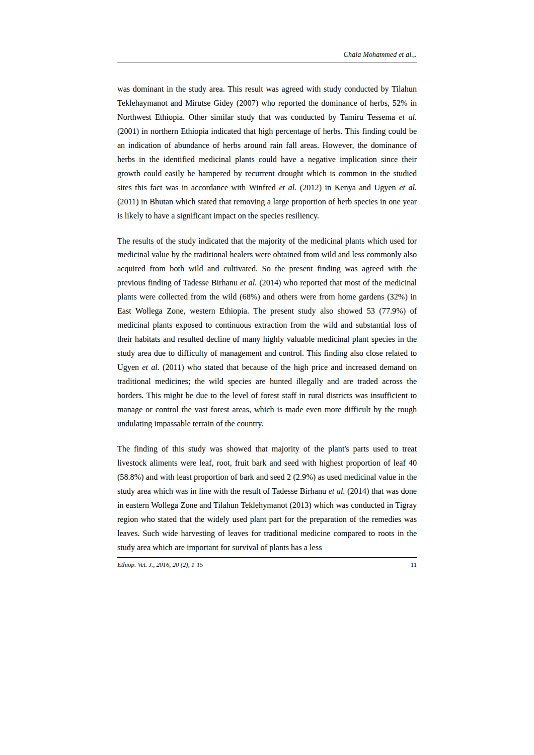Chala Mohammed et al.,.
was dominant in the study area. This result was agreed with study conducted by Tilahun Teklehaymanot and Mirutse Gidey (2007) who reported the dominance of herbs, 52% in Northwest Ethiopia. Other similar study that was conducted by Tamiru Tessema et al. (2001) in northern Ethiopia indicated that high percentage of herbs. This finding could be an indication of abundance of herbs around rain fall areas. However, the dominance of herbs in the identified medicinal plants could have a negative implication since their growth could easily be hampered by recurrent drought which is common in the studied sites this fact was in accordance with Winfred et al. (2012) in Kenya and Ugyen et al. (2011) in Bhutan which stated that removing a large proportion of herb species in one year is likely to have a significant impact on the species resiliency.
The results of the study indicated that the majority of the medicinal plants which used for medicinal value by the traditional healers were obtained from wild and less commonly also acquired from both wild and cultivated. So the present finding was agreed with the previous finding of Tadesse Birhanu et al. (2014) who reported that most of the medicinal plants were collected from the wild (68%) and others were from home gardens (32%) in East Wollega Zone, western Ethiopia. The present study also showed 53 (77.9%) of medicinal plants exposed to continuous extraction from the wild and substantial loss of their habitats and resulted decline of many highly valuable medicinal plant species in the study area due to difficulty of management and control. This finding also close related to Ugyen et al. (2011) who stated that because of the high price and increased demand on traditional medicines; the wild species are hunted illegally and are traded across the borders. This might be due to the level of forest staff in rural districts was insufficient to manage or control the vast forest areas, which is made even more difficult by the rough undulating impassable terrain of the country.
The finding of this study was showed that majority of the plant's parts used to treat livestock aliments were leaf, root, fruit bark and seed with highest proportion of leaf 40 (58.8%) and with least proportion of bark and seed 2 (2.9%) as used medicinal value in the study area which was in line with the result of Tadesse Birhanu et al. (2014) that was done in eastern Wollega Zone and Tilahun Teklehymanot (2013) which was conducted in Tigray region who stated that the widely used plant part for the preparation of the remedies was leaves. Such wide harvesting of leaves for traditional medicine compared to roots in the study area which are important for survival of plants has a less
Ethiop. Vet. J., 2016, 20 (2), 1-15 11